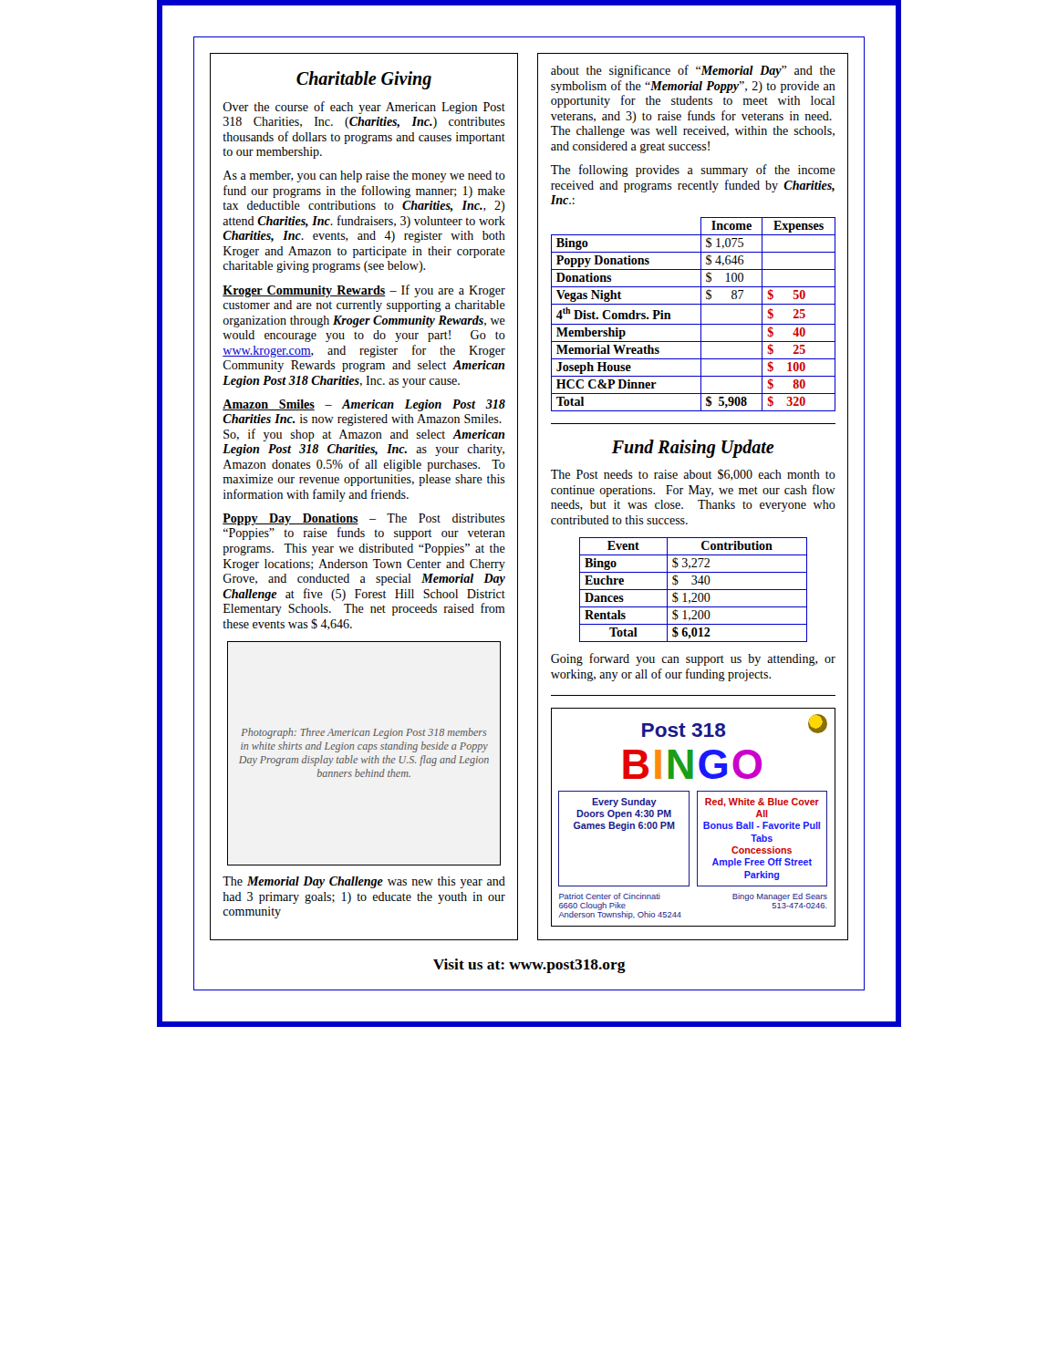Charitable Giving
Over the course of each year American Legion Post 318 Charities, Inc. (Charities, Inc.) contributes thousands of dollars to programs and causes important to our membership.
As a member, you can help raise the money we need to fund our programs in the following manner; 1) make tax deductible contributions to Charities, Inc., 2) attend Charities, Inc. fundraisers, 3) volunteer to work Charities, Inc. events, and 4) register with both Kroger and Amazon to participate in their corporate charitable giving programs (see below).
Kroger Community Rewards – If you are a Kroger customer and are not currently supporting a charitable organization through Kroger Community Rewards, we would encourage you to do your part! Go to www.kroger.com, and register for the Kroger Community Rewards program and select American Legion Post 318 Charities, Inc. as your cause.
Amazon Smiles – American Legion Post 318 Charities Inc. is now registered with Amazon Smiles. So, if you shop at Amazon and select American Legion Post 318 Charities, Inc. as your charity, Amazon donates 0.5% of all eligible purchases. To maximize our revenue opportunities, please share this information with family and friends.
Poppy Day Donations – The Post distributes “Poppies” to raise funds to support our veteran programs. This year we distributed “Poppies” at the Kroger locations; Anderson Town Center and Cherry Grove, and conducted a special Memorial Day Challenge at five (5) Forest Hill School District Elementary Schools. The net proceeds raised from these events was $ 4,646.
Photograph: Three American Legion Post 318 members in white shirts and Legion caps standing beside a Poppy Day Program display table with the U.S. flag and Legion banners behind them.
The Memorial Day Challenge was new this year and had 3 primary goals; 1) to educate the youth in our community
about the significance of “Memorial Day” and the symbolism of the “Memorial Poppy”, 2) to provide an opportunity for the students to meet with local veterans, and 3) to raise funds for veterans in need. The challenge was well received, within the schools, and considered a great success!
The following provides a summary of the income received and programs recently funded by Charities, Inc.:
| | Income | Expenses |
| --- | --- | --- |
| Bingo | $ 1,075 | |
| Poppy Donations | $ 4,646 | |
| Donations | $ 100 | |
| Vegas Night | $ 87 | $ 50 |
| 4 th Dist. Comdrs. Pin | | $ 25 |
| Membership | | $ 40 |
| Memorial Wreaths | | $ 25 |
| Joseph House | | $ 100 |
| HCC C&P Dinner | | $ 80 |
| Total | $ 5,908 | $ 320 |
Fund Raising Update
The Post needs to raise about $6,000 each month to continue operations. For May, we met our cash flow needs, but it was close. Thanks to everyone who contributed to this success.
| Event | Contribution |
| --- | --- |
| Bingo | $ 3,272 |
| Euchre | $ 340 |
| Dances | $ 1,200 |
| Rentals | $ 1,200 |
| Total | $ 6,012 |
Going forward you can support us by attending, or working, any or all of our funding projects.
Post 318
BINGO
Every Sunday
Doors Open 4:30 PM
Games Begin 6:00 PM
Red, White & Blue Cover All
Bonus Ball - Favorite Pull Tabs
Concessions
Ample Free Off Street Parking
Patriot Center of Cincinnati
6660 Clough Pike
Anderson Township, Ohio 45244
Bingo Manager Ed Sears
513-474-0246.
Visit us at: www.post318.org